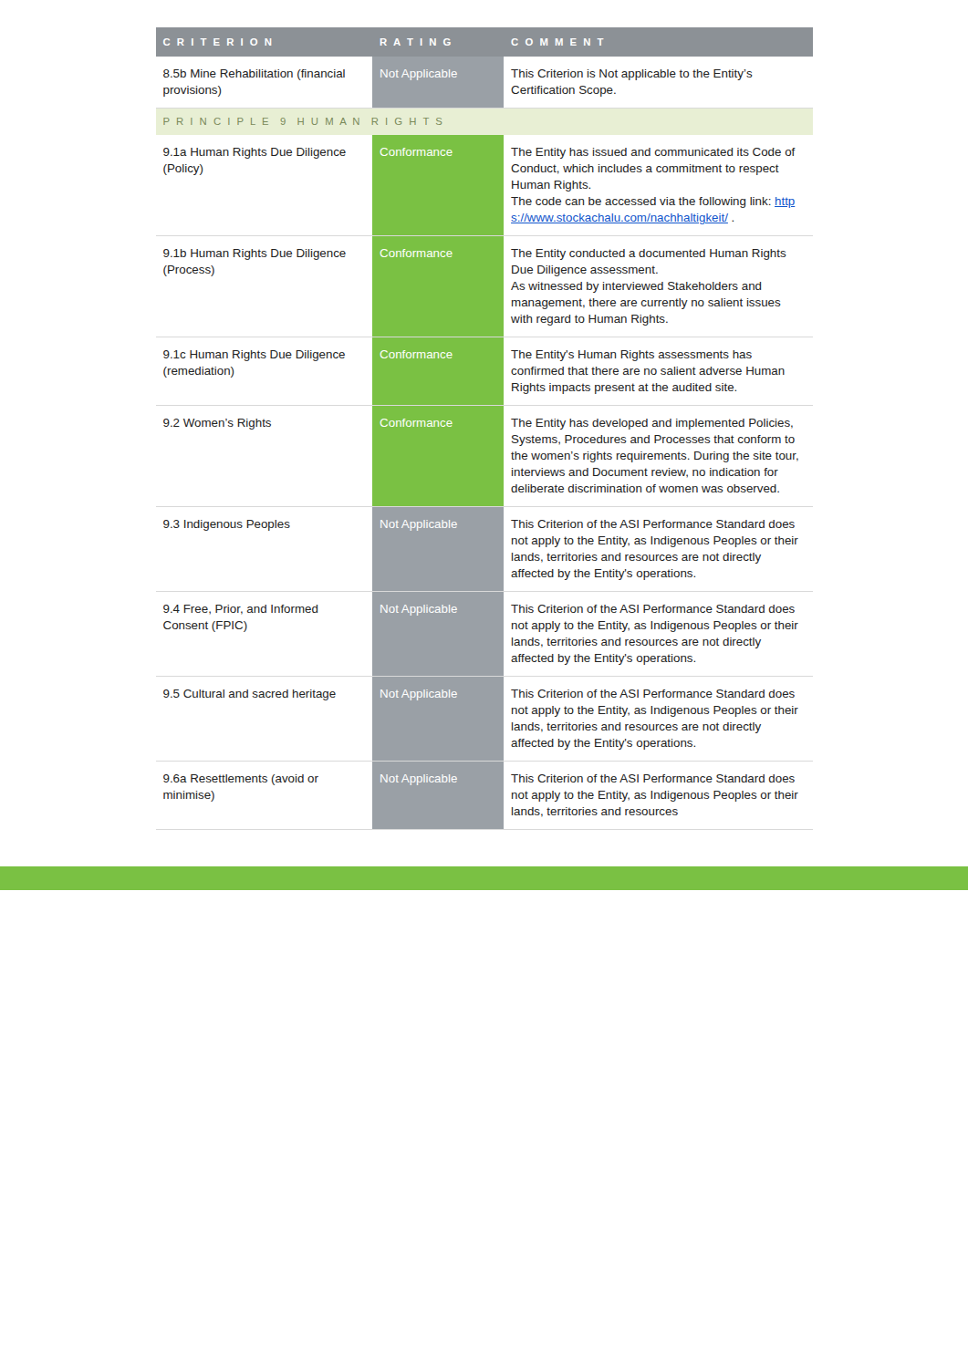| C R I T E R I O N | R A T I N G | C O M M E N T |
| --- | --- | --- |
| 8.5b Mine Rehabilitation (financial provisions) | Not Applicable | This Criterion is Not applicable to the Entityʼs Certification Scope. |
| P R I N C I P L E 9 H U M A N R I G H T S |
| 9.1a Human Rights Due Diligence (Policy) | Conformance | The Entity has issued and communicated its Code of Conduct, which includes a commitment to respect Human Rights. The code can be accessed via the following link: https://www.stockachalu.com/nachhaltigkeit/ . |
| 9.1b Human Rights Due Diligence (Process) | Conformance | The Entity conducted a documented Human Rights Due Diligence assessment. As witnessed by interviewed Stakeholders and management, there are currently no salient issues with regard to Human Rights. |
| 9.1c Human Rights Due Diligence (remediation) | Conformance | The Entity's Human Rights assessments has confirmed that there are no salient adverse Human Rights impacts present at the audited site. |
| 9.2 Womenʼs Rights | Conformance | The Entity has developed and implemented Policies, Systems, Procedures and Processes that conform to the womenʼs rights requirements. During the site tour, interviews and Document review, no indication for deliberate discrimination of women was observed. |
| 9.3 Indigenous Peoples | Not Applicable | This Criterion of the ASI Performance Standard does not apply to the Entity, as Indigenous Peoples or their lands, territories and resources are not directly affected by the Entity's operations. |
| 9.4 Free, Prior, and Informed Consent (FPIC) | Not Applicable | This Criterion of the ASI Performance Standard does not apply to the Entity, as Indigenous Peoples or their lands, territories and resources are not directly affected by the Entity's operations. |
| 9.5 Cultural and sacred heritage | Not Applicable | This Criterion of the ASI Performance Standard does not apply to the Entity, as Indigenous Peoples or their lands, territories and resources are not directly affected by the Entity's operations. |
| 9.6a Resettlements (avoid or minimise) | Not Applicable | This Criterion of the ASI Performance Standard does not apply to the Entity, as Indigenous Peoples or their lands, territories and resources |